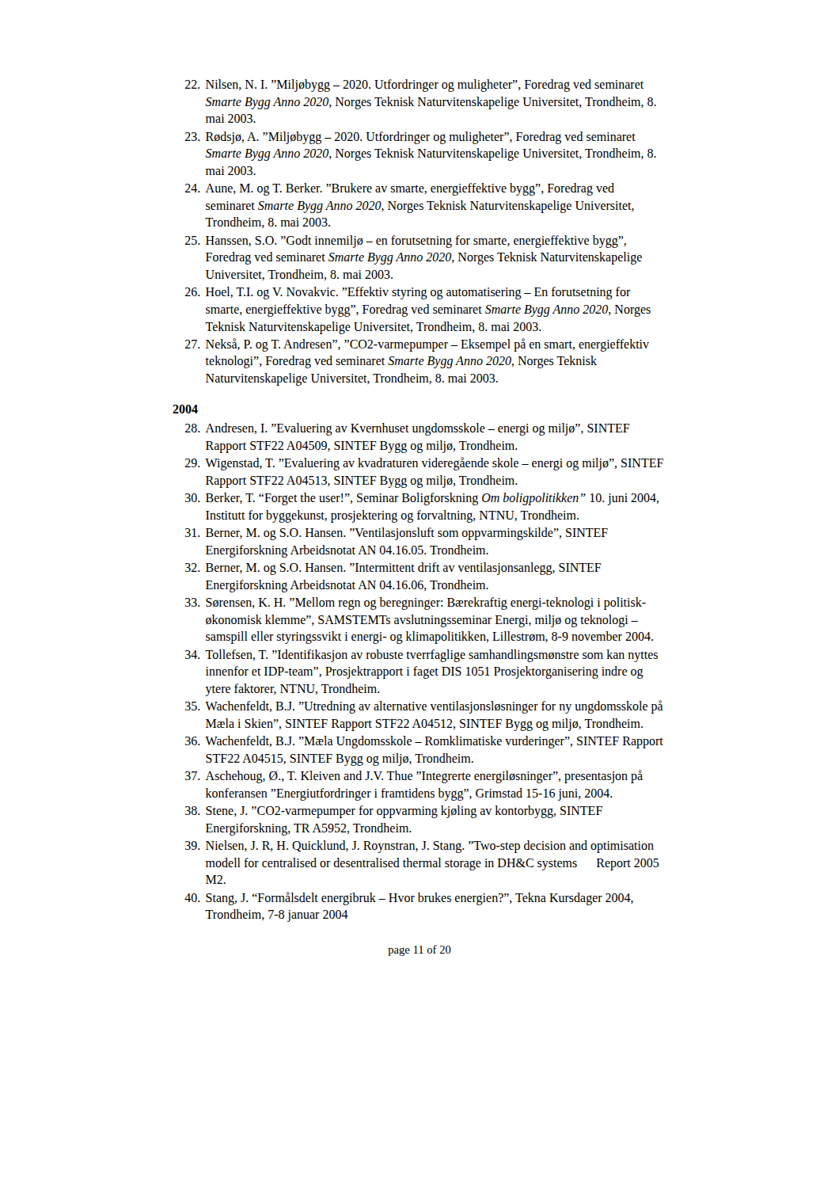22. Nilsen, N. I. ”Miljøbygg – 2020. Utfordringer og muligheter”, Foredrag ved seminaret Smarte Bygg Anno 2020, Norges Teknisk Naturvitenskapelige Universitet, Trondheim, 8. mai 2003.
23. Rødsjø, A. ”Miljøbygg – 2020. Utfordringer og muligheter”, Foredrag ved seminaret Smarte Bygg Anno 2020, Norges Teknisk Naturvitenskapelige Universitet, Trondheim, 8. mai 2003.
24. Aune, M. og T. Berker. ”Brukere av smarte, energieffektive bygg”, Foredrag ved seminaret Smarte Bygg Anno 2020, Norges Teknisk Naturvitenskapelige Universitet, Trondheim, 8. mai 2003.
25. Hanssen, S.O. ”Godt innemiljø – en forutsetning for smarte, energieffektive bygg”, Foredrag ved seminaret Smarte Bygg Anno 2020, Norges Teknisk Naturvitenskapelige Universitet, Trondheim, 8. mai 2003.
26. Hoel, T.I. og V. Novakvic. ”Effektiv styring og automatisering – En forutsetning for smarte, energieffektive bygg”, Foredrag ved seminaret Smarte Bygg Anno 2020, Norges Teknisk Naturvitenskapelige Universitet, Trondheim, 8. mai 2003.
27. Nekså, P. og T. Andresen”, ”CO2-varmepumper – Eksempel på en smart, energieffektiv teknologi”, Foredrag ved seminaret Smarte Bygg Anno 2020, Norges Teknisk Naturvitenskapelige Universitet, Trondheim, 8. mai 2003.
2004
28. Andresen, I. ”Evaluering av Kvernhuset ungdomsskole – energi og miljø”, SINTEF Rapport STF22 A04509, SINTEF Bygg og miljø, Trondheim.
29. Wigenstad, T. ”Evaluering av kvadraturen videregående skole – energi og miljø”, SINTEF Rapport STF22 A04513, SINTEF Bygg og miljø, Trondheim.
30. Berker, T. “Forget the user!”, Seminar Boligforskning Om boligpolitikken” 10. juni 2004, Institutt for byggekunst, prosjektering og forvaltning, NTNU, Trondheim.
31. Berner, M. og S.O. Hansen. ”Ventilasjonsluft som oppvarmingskilde”, SINTEF Energiforskning Arbeidsnotat AN 04.16.05. Trondheim.
32. Berner, M. og S.O. Hansen. ”Intermittent drift av ventilasjonsanlegg, SINTEF Energiforskning Arbeidsnotat AN 04.16.06, Trondheim.
33. Sørensen, K. H. ”Mellom regn og beregninger: Bærekraftig energi-teknologi i politisk-økonomisk klemme”, SAMSTEMTs avslutningsseminar Energi, miljø og teknologi – samspill eller styringssvikt i energi- og klimapolitikken, Lillestrøm, 8-9 november 2004.
34. Tollefsen, T. ”Identifikasjon av robuste tverrfaglige samhandlingsmønstre som kan nyttes innenfor et IDP-team”, Prosjektrapport i faget DIS 1051 Prosjektorganisering indre og ytere faktorer, NTNU, Trondheim.
35. Wachenfeldt, B.J. ”Utredning av alternative ventilasjonsløsninger for ny ungdomsskole på Mæla i Skien”, SINTEF Rapport STF22 A04512, SINTEF Bygg og miljø, Trondheim.
36. Wachenfeldt, B.J. ”Mæla Ungdomsskole – Romklimatiske vurderinger”, SINTEF Rapport STF22 A04515, SINTEF Bygg og miljø, Trondheim.
37. Aschehoug, Ø., T. Kleiven and J.V. Thue ”Integrerte energiløsninger”, presentasjon på konferansen ”Energiutfordringer i framtidens bygg”, Grimstad 15-16 juni, 2004.
38. Stene, J. ”CO2-varmepumper for oppvarming kjøling av kontorbygg, SINTEF Energiforskning, TR A5952, Trondheim.
39. Nielsen, J. R, H. Quicklund, J. Roynstran, J. Stang. ”Two-step decision and optimisation modell for centralised or desentralised thermal storage in DH&C systems Report 2005 M2.
40. Stang, J. “Formålsdelt energibruk – Hvor brukes energien?”, Tekna Kursdager 2004, Trondheim, 7-8 januar 2004
page 11 of 20